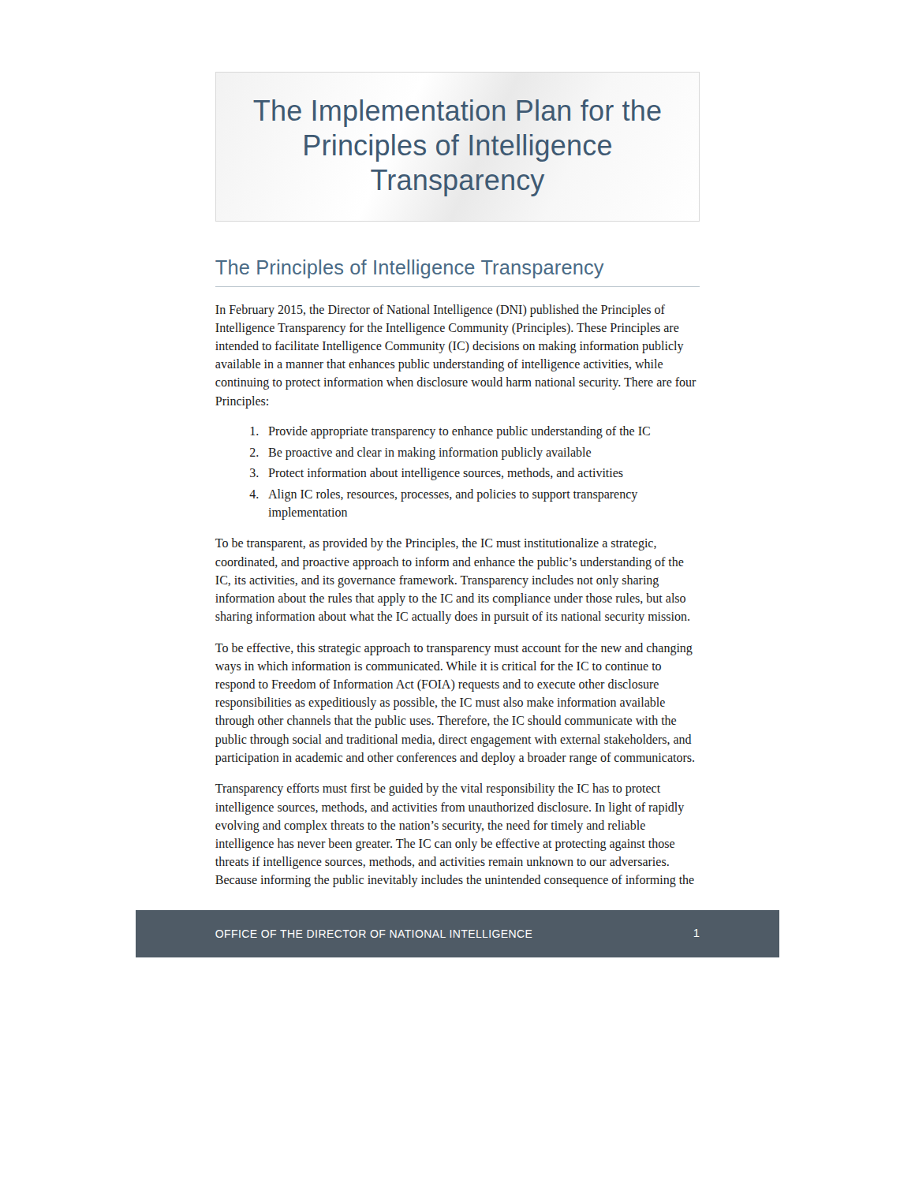The Implementation Plan for the
Principles of Intelligence Transparency
The Principles of Intelligence Transparency
In February 2015, the Director of National Intelligence (DNI) published the Principles of Intelligence Transparency for the Intelligence Community (Principles). These Principles are intended to facilitate Intelligence Community (IC) decisions on making information publicly available in a manner that enhances public understanding of intelligence activities, while continuing to protect information when disclosure would harm national security. There are four Principles:
Provide appropriate transparency to enhance public understanding of the IC
Be proactive and clear in making information publicly available
Protect information about intelligence sources, methods, and activities
Align IC roles, resources, processes, and policies to support transparency implementation
To be transparent, as provided by the Principles, the IC must institutionalize a strategic, coordinated, and proactive approach to inform and enhance the public’s understanding of the IC, its activities, and its governance framework. Transparency includes not only sharing information about the rules that apply to the IC and its compliance under those rules, but also sharing information about what the IC actually does in pursuit of its national security mission.
To be effective, this strategic approach to transparency must account for the new and changing ways in which information is communicated. While it is critical for the IC to continue to respond to Freedom of Information Act (FOIA) requests and to execute other disclosure responsibilities as expeditiously as possible, the IC must also make information available through other channels that the public uses. Therefore, the IC should communicate with the public through social and traditional media, direct engagement with external stakeholders, and participation in academic and other conferences and deploy a broader range of communicators.
Transparency efforts must first be guided by the vital responsibility the IC has to protect intelligence sources, methods, and activities from unauthorized disclosure. In light of rapidly evolving and complex threats to the nation’s security, the need for timely and reliable intelligence has never been greater. The IC can only be effective at protecting against those threats if intelligence sources, methods, and activities remain unknown to our adversaries. Because informing the public inevitably includes the unintended consequence of informing the
Office of the Director of National Intelligence 1